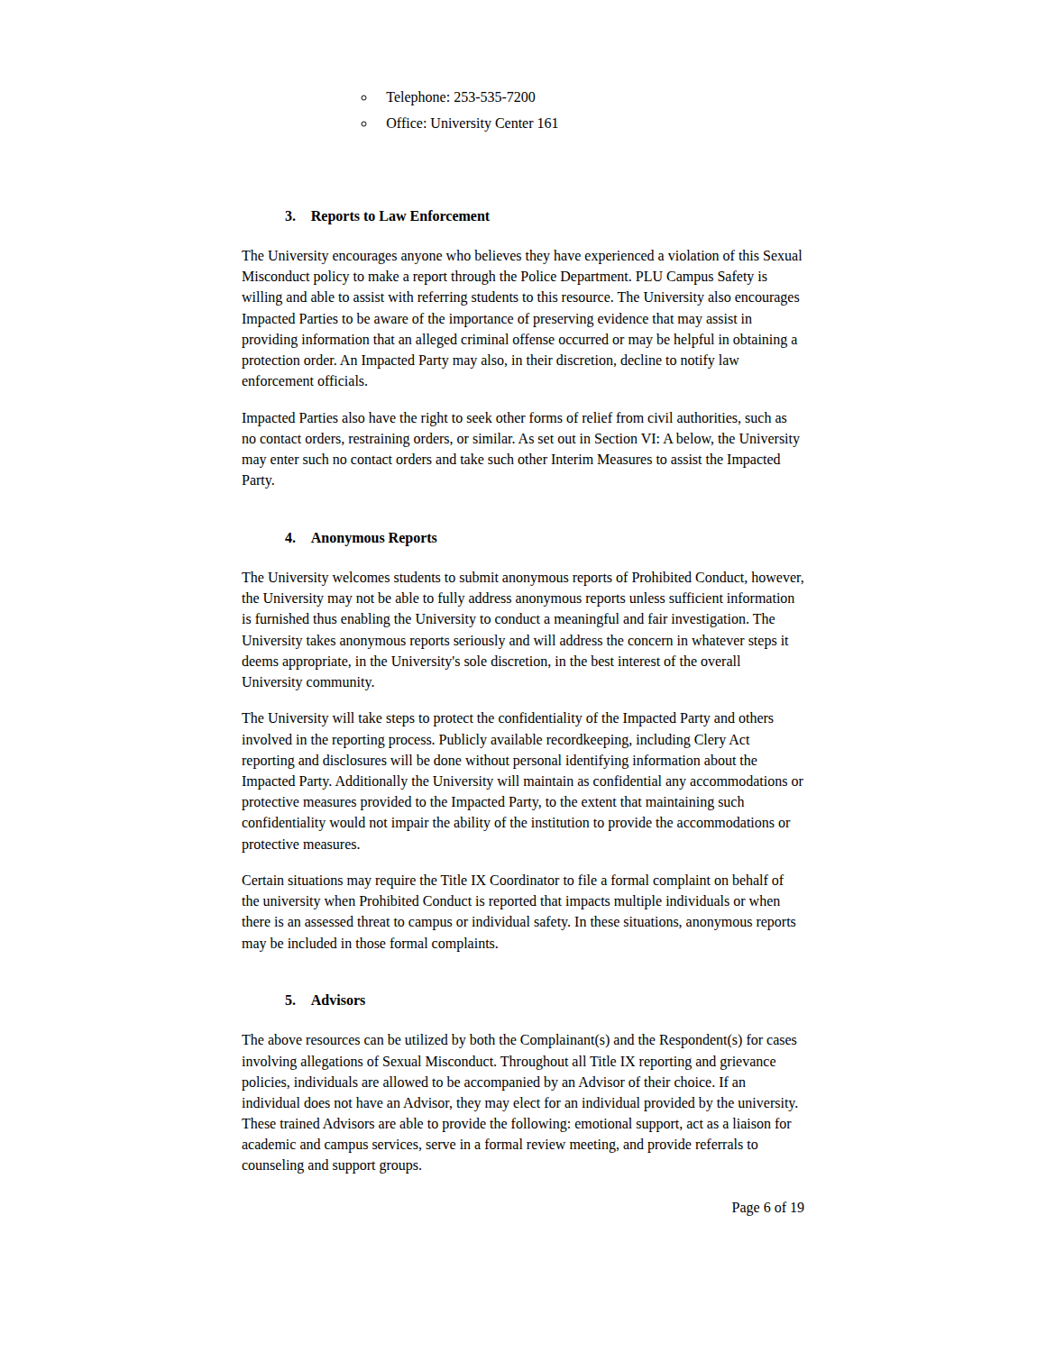Telephone: 253-535-7200
Office: University Center 161
3. Reports to Law Enforcement
The University encourages anyone who believes they have experienced a violation of this Sexual Misconduct policy to make a report through the Police Department. PLU Campus Safety is willing and able to assist with referring students to this resource. The University also encourages Impacted Parties to be aware of the importance of preserving evidence that may assist in providing information that an alleged criminal offense occurred or may be helpful in obtaining a protection order. An Impacted Party may also, in their discretion, decline to notify law enforcement officials.
Impacted Parties also have the right to seek other forms of relief from civil authorities, such as no contact orders, restraining orders, or similar. As set out in Section VI: A below, the University may enter such no contact orders and take such other Interim Measures to assist the Impacted Party.
4. Anonymous Reports
The University welcomes students to submit anonymous reports of Prohibited Conduct, however, the University may not be able to fully address anonymous reports unless sufficient information is furnished thus enabling the University to conduct a meaningful and fair investigation. The University takes anonymous reports seriously and will address the concern in whatever steps it deems appropriate, in the University's sole discretion, in the best interest of the overall University community.
The University will take steps to protect the confidentiality of the Impacted Party and others involved in the reporting process. Publicly available recordkeeping, including Clery Act reporting and disclosures will be done without personal identifying information about the Impacted Party. Additionally the University will maintain as confidential any accommodations or protective measures provided to the Impacted Party, to the extent that maintaining such confidentiality would not impair the ability of the institution to provide the accommodations or protective measures.
Certain situations may require the Title IX Coordinator to file a formal complaint on behalf of the university when Prohibited Conduct is reported that impacts multiple individuals or when there is an assessed threat to campus or individual safety. In these situations, anonymous reports may be included in those formal complaints.
5. Advisors
The above resources can be utilized by both the Complainant(s) and the Respondent(s) for cases involving allegations of Sexual Misconduct. Throughout all Title IX reporting and grievance policies, individuals are allowed to be accompanied by an Advisor of their choice. If an individual does not have an Advisor, they may elect for an individual provided by the university. These trained Advisors are able to provide the following: emotional support, act as a liaison for academic and campus services, serve in a formal review meeting, and provide referrals to counseling and support groups.
Page 6 of 19